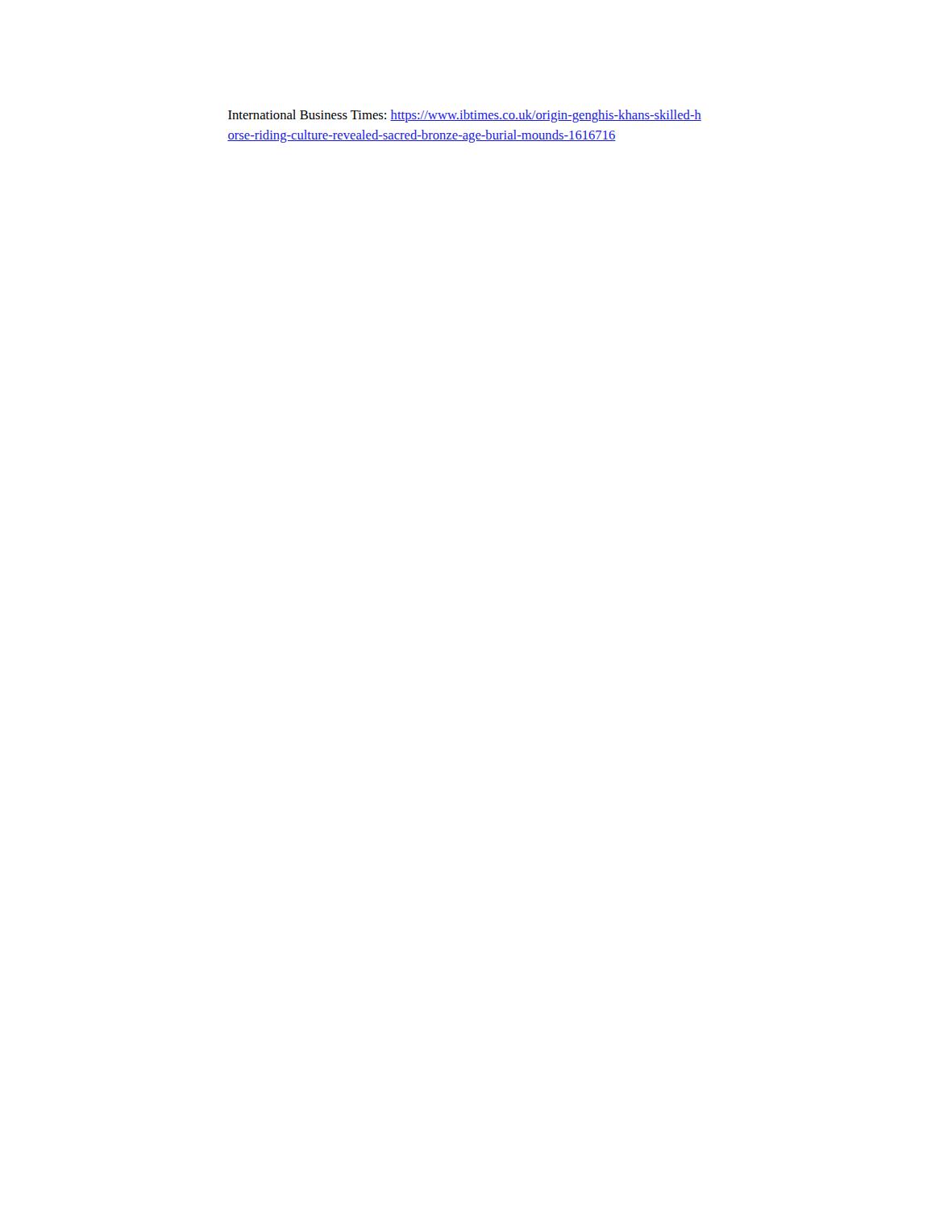International Business Times: https://www.ibtimes.co.uk/origin-genghis-khans-skilled-horse-riding-culture-revealed-sacred-bronze-age-burial-mounds-1616716